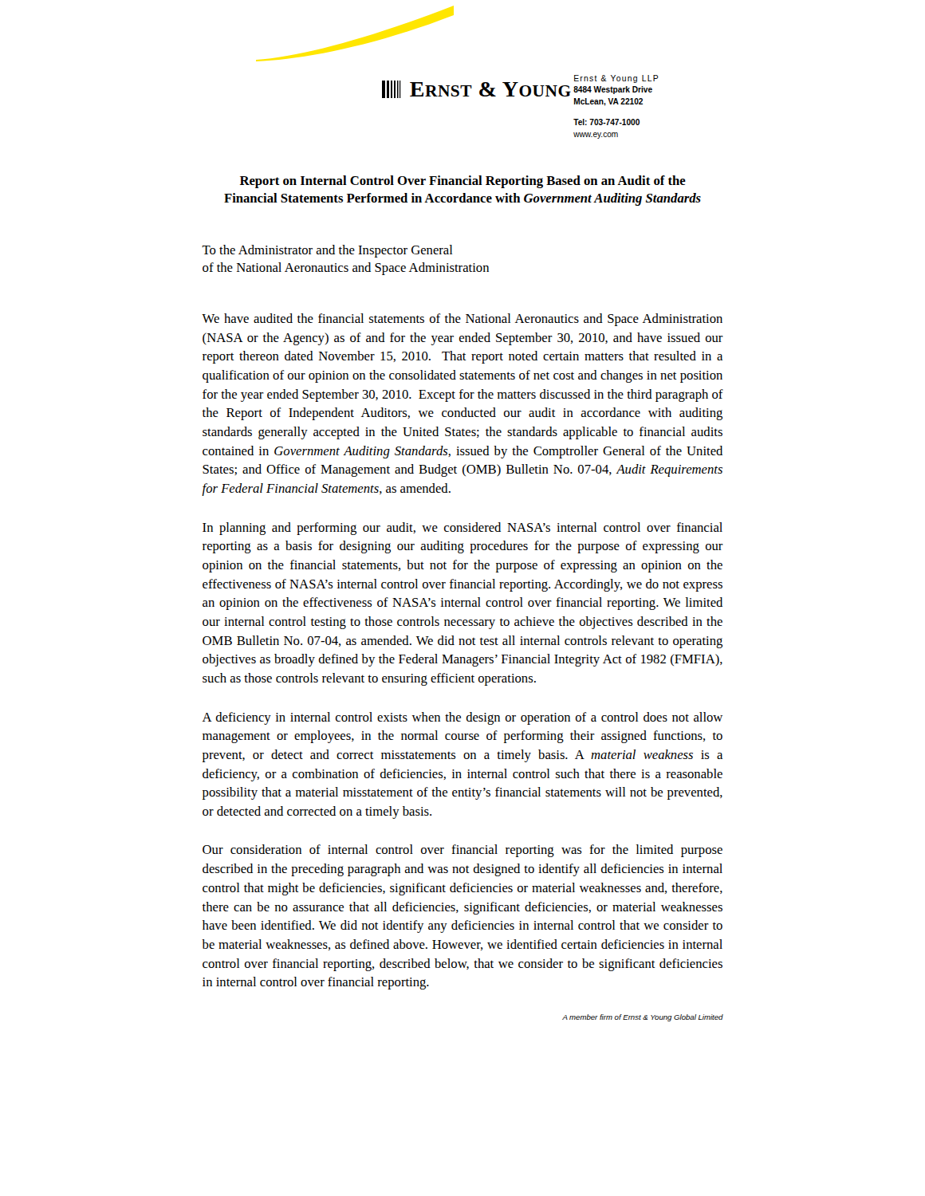ERNST & YOUNG
Ernst & Young LLP
8484 Westpark Drive
McLean, VA 22102
Tel: 703-747-1000
www.ey.com
Report on Internal Control Over Financial Reporting Based on an Audit of the Financial Statements Performed in Accordance with Government Auditing Standards
To the Administrator and the Inspector General
of the National Aeronautics and Space Administration
We have audited the financial statements of the National Aeronautics and Space Administration (NASA or the Agency) as of and for the year ended September 30, 2010, and have issued our report thereon dated November 15, 2010. That report noted certain matters that resulted in a qualification of our opinion on the consolidated statements of net cost and changes in net position for the year ended September 30, 2010. Except for the matters discussed in the third paragraph of the Report of Independent Auditors, we conducted our audit in accordance with auditing standards generally accepted in the United States; the standards applicable to financial audits contained in Government Auditing Standards, issued by the Comptroller General of the United States; and Office of Management and Budget (OMB) Bulletin No. 07-04, Audit Requirements for Federal Financial Statements, as amended.
In planning and performing our audit, we considered NASA’s internal control over financial reporting as a basis for designing our auditing procedures for the purpose of expressing our opinion on the financial statements, but not for the purpose of expressing an opinion on the effectiveness of NASA’s internal control over financial reporting. Accordingly, we do not express an opinion on the effectiveness of NASA’s internal control over financial reporting. We limited our internal control testing to those controls necessary to achieve the objectives described in the OMB Bulletin No. 07-04, as amended. We did not test all internal controls relevant to operating objectives as broadly defined by the Federal Managers’ Financial Integrity Act of 1982 (FMFIA), such as those controls relevant to ensuring efficient operations.
A deficiency in internal control exists when the design or operation of a control does not allow management or employees, in the normal course of performing their assigned functions, to prevent, or detect and correct misstatements on a timely basis. A material weakness is a deficiency, or a combination of deficiencies, in internal control such that there is a reasonable possibility that a material misstatement of the entity’s financial statements will not be prevented, or detected and corrected on a timely basis.
Our consideration of internal control over financial reporting was for the limited purpose described in the preceding paragraph and was not designed to identify all deficiencies in internal control that might be deficiencies, significant deficiencies or material weaknesses and, therefore, there can be no assurance that all deficiencies, significant deficiencies, or material weaknesses have been identified. We did not identify any deficiencies in internal control that we consider to be material weaknesses, as defined above. However, we identified certain deficiencies in internal control over financial reporting, described below, that we consider to be significant deficiencies in internal control over financial reporting.
A member firm of Ernst & Young Global Limited